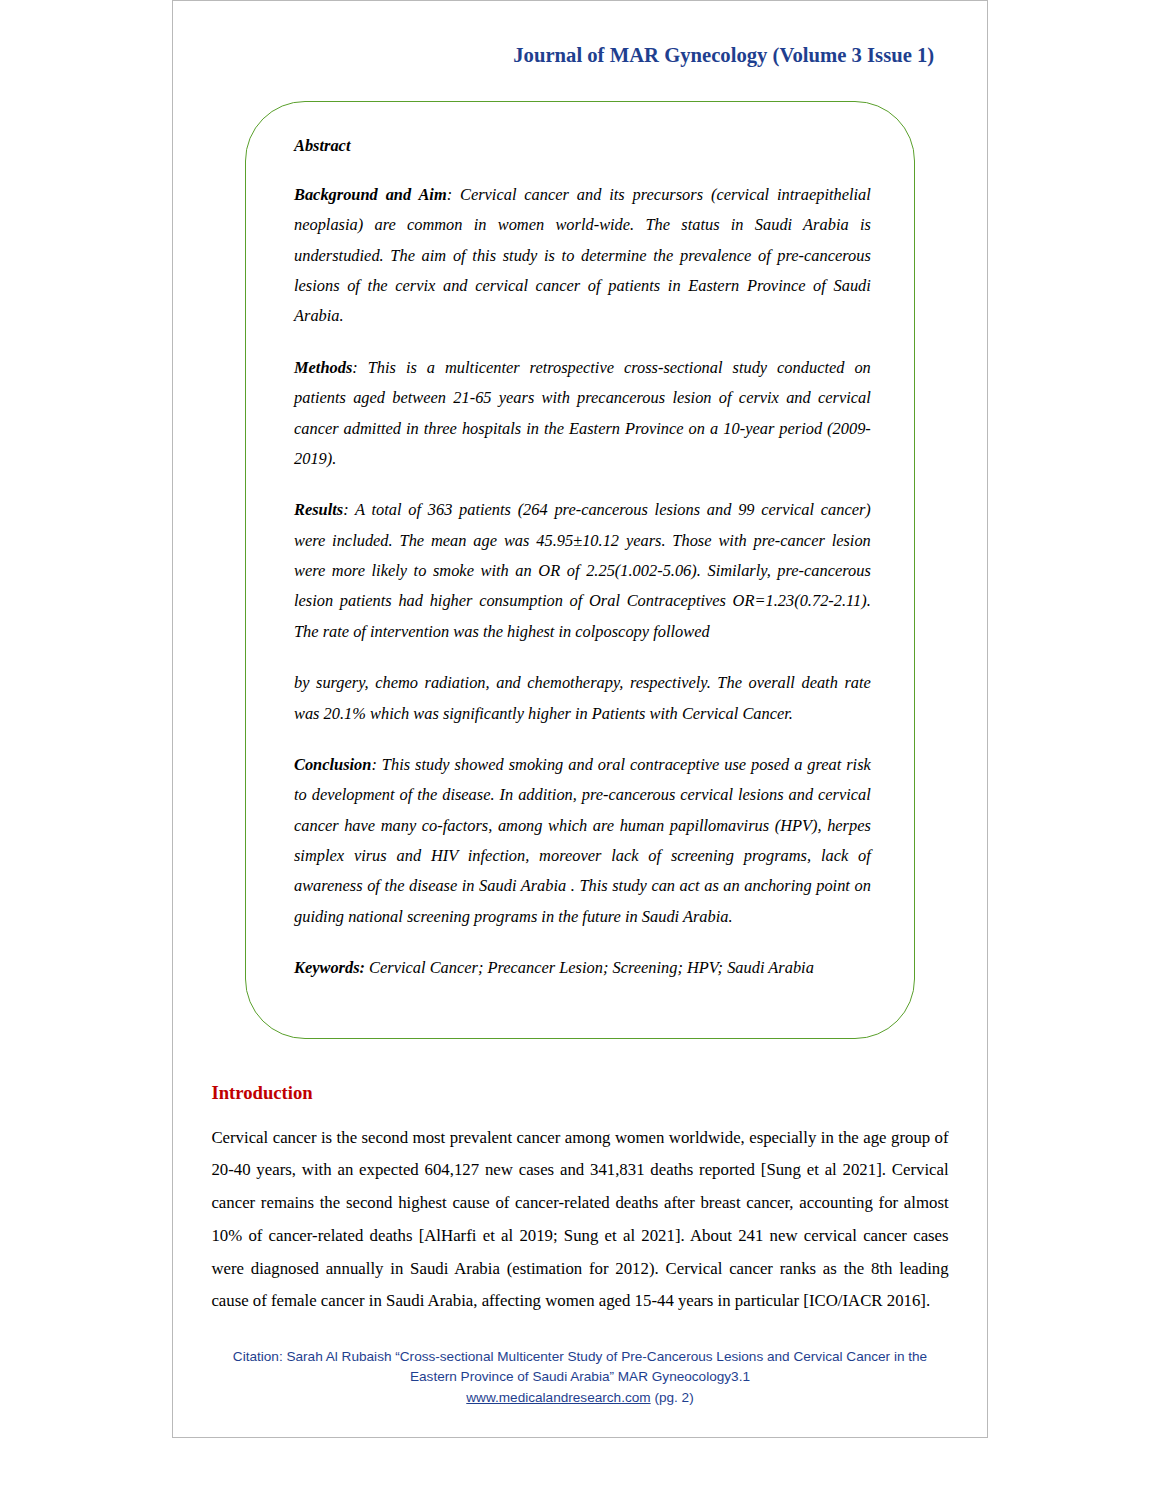Journal of MAR Gynecology (Volume 3 Issue 1)
Abstract
Background and Aim: Cervical cancer and its precursors (cervical intraepithelial neoplasia) are common in women world-wide. The status in Saudi Arabia is understudied. The aim of this study is to determine the prevalence of pre-cancerous lesions of the cervix and cervical cancer of patients in Eastern Province of Saudi Arabia.
Methods: This is a multicenter retrospective cross-sectional study conducted on patients aged between 21-65 years with precancerous lesion of cervix and cervical cancer admitted in three hospitals in the Eastern Province on a 10-year period (2009-2019).
Results: A total of 363 patients (264 pre-cancerous lesions and 99 cervical cancer) were included. The mean age was 45.95±10.12 years. Those with pre-cancer lesion were more likely to smoke with an OR of 2.25(1.002-5.06). Similarly, pre-cancerous lesion patients had higher consumption of Oral Contraceptives OR=1.23(0.72-2.11). The rate of intervention was the highest in colposcopy followed
by surgery, chemo radiation, and chemotherapy, respectively. The overall death rate was 20.1% which was significantly higher in Patients with Cervical Cancer.
Conclusion: This study showed smoking and oral contraceptive use posed a great risk to development of the disease. In addition, pre-cancerous cervical lesions and cervical cancer have many co-factors, among which are human papillomavirus (HPV), herpes simplex virus and HIV infection, moreover lack of screening programs, lack of awareness of the disease in Saudi Arabia . This study can act as an anchoring point on guiding national screening programs in the future in Saudi Arabia.
Keywords: Cervical Cancer; Precancer Lesion; Screening; HPV; Saudi Arabia
Introduction
Cervical cancer is the second most prevalent cancer among women worldwide, especially in the age group of 20-40 years, with an expected 604,127 new cases and 341,831 deaths reported [Sung et al 2021]. Cervical cancer remains the second highest cause of cancer-related deaths after breast cancer, accounting for almost 10% of cancer-related deaths [AlHarfi et al 2019; Sung et al 2021]. About 241 new cervical cancer cases were diagnosed annually in Saudi Arabia (estimation for 2012). Cervical cancer ranks as the 8th leading cause of female cancer in Saudi Arabia, affecting women aged 15-44 years in particular [ICO/IACR 2016].
Citation: Sarah Al Rubaish “Cross-sectional Multicenter Study of Pre-Cancerous Lesions and Cervical Cancer in the Eastern Province of Saudi Arabia” MAR Gyneocology3.1
www.medicalandresearch.com (pg. 2)